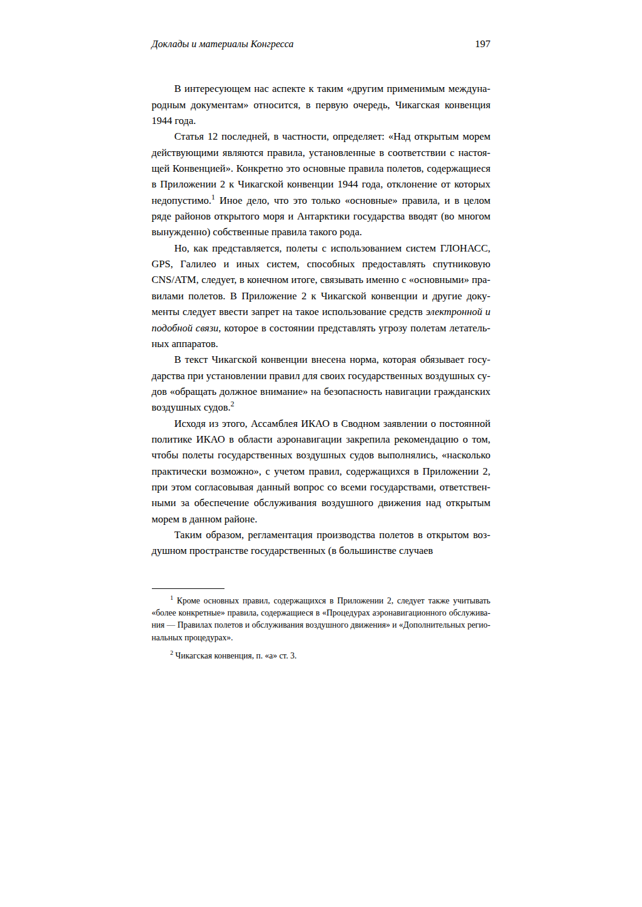Доклады и материалы Конгресса
197
В интересующем нас аспекте к таким «другим применимым международным документам» относится, в первую очередь, Чикагская конвенция 1944 года.
Статья 12 последней, в частности, определяет: «Над открытым морем действующими являются правила, установленные в соответствии с настоящей Конвенцией». Конкретно это основные правила полетов, содержащиеся в Приложении 2 к Чикагской конвенции 1944 года, отклонение от которых недопустимо.1 Иное дело, что это только «основные» правила, и в целом ряде районов открытого моря и Антарктики государства вводят (во многом вынужденно) собственные правила такого рода.
Но, как представляется, полеты с использованием систем ГЛОНАСС, GPS, Галилео и иных систем, способных предоставлять спутниковую CNS/ATM, следует, в конечном итоге, связывать именно с «основными» правилами полетов. В Приложение 2 к Чикагской конвенции и другие документы следует ввести запрет на такое использование средств электронной и подобной связи, которое в состоянии представлять угрозу полетам летательных аппаратов.
В текст Чикагской конвенции внесена норма, которая обязывает государства при установлении правил для своих государственных воздушных судов «обращать должное внимание» на безопасность навигации гражданских воздушных судов.2
Исходя из этого, Ассамблея ИКАО в Сводном заявлении о постоянной политике ИКАО в области аэронавигации закрепила рекомендацию о том, чтобы полеты государственных воздушных судов выполнялись, «насколько практически возможно», с учетом правил, содержащихся в Приложении 2, при этом согласовывая данный вопрос со всеми государствами, ответственными за обеспечение обслуживания воздушного движения над открытым морем в данном районе.
Таким образом, регламентация производства полетов в открытом воздушном пространстве государственных (в большинстве случаев
1 Кроме основных правил, содержащихся в Приложении 2, следует также учитывать «более конкретные» правила, содержащиеся в «Процедурах аэронавигационного обслуживания — Правилах полетов и обслуживания воздушного движения» и «Дополнительных региональных процедурах».
2 Чикагская конвенция, п. «а» ст. 3.